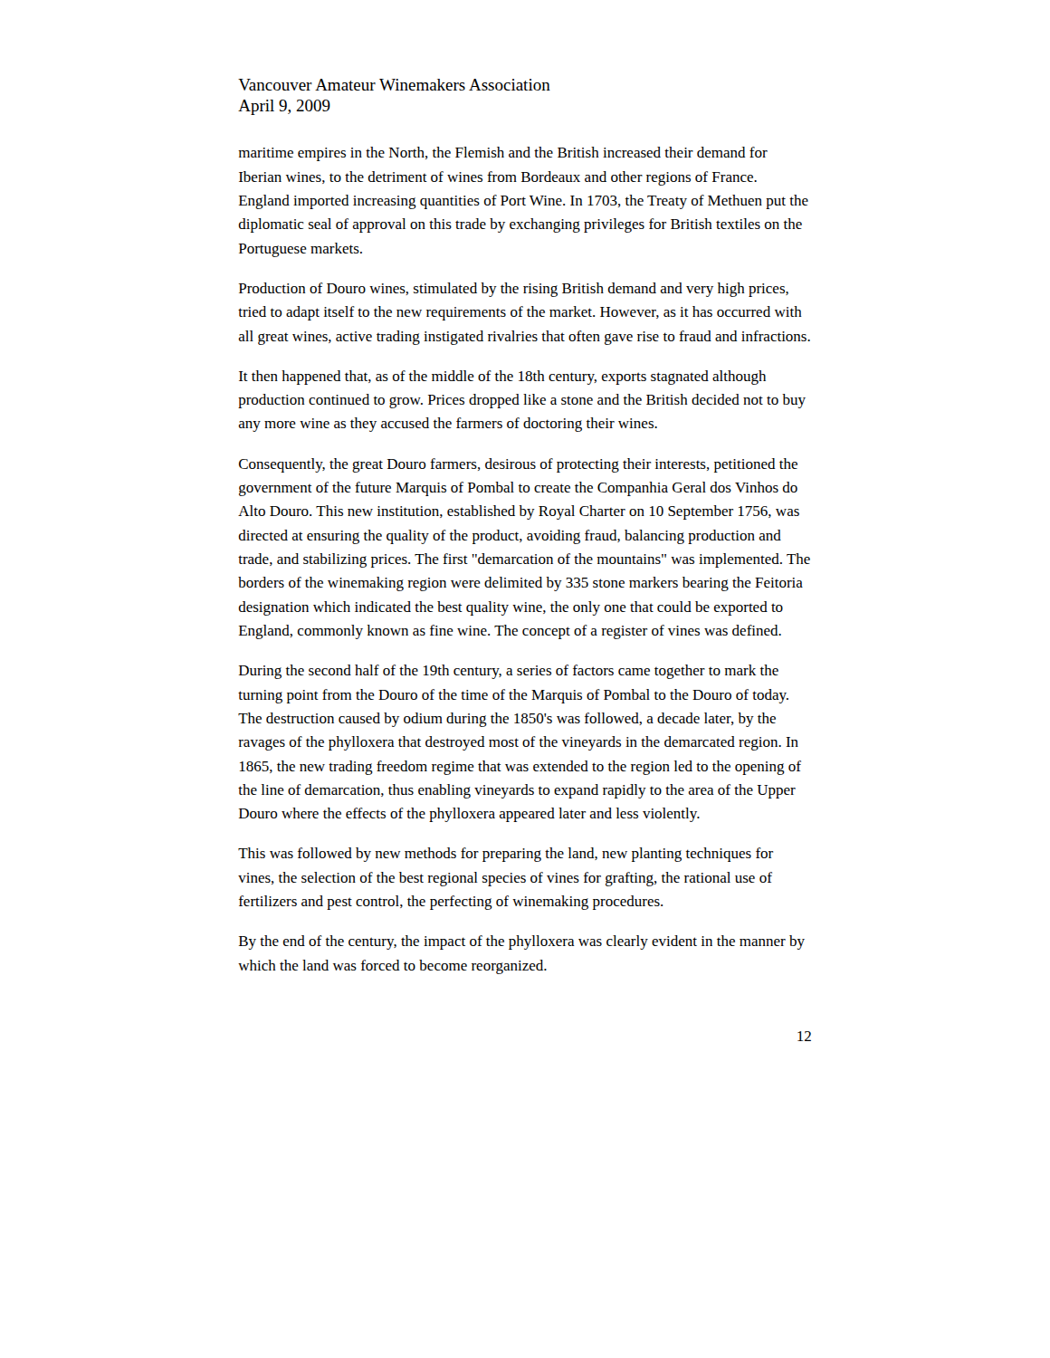Vancouver Amateur Winemakers Association
April 9, 2009
maritime empires in the North, the Flemish and the British increased their demand for Iberian wines, to the detriment of wines from Bordeaux and other regions of France. England imported increasing quantities of Port Wine. In 1703, the Treaty of Methuen put the diplomatic seal of approval on this trade by exchanging privileges for British textiles on the Portuguese markets.
Production of Douro wines, stimulated by the rising British demand and very high prices, tried to adapt itself to the new requirements of the market. However, as it has occurred with all great wines, active trading instigated rivalries that often gave rise to fraud and infractions.
It then happened that, as of the middle of the 18th century, exports stagnated although production continued to grow. Prices dropped like a stone and the British decided not to buy any more wine as they accused the farmers of doctoring their wines.
Consequently, the great Douro farmers, desirous of protecting their interests, petitioned the government of the future Marquis of Pombal to create the Companhia Geral dos Vinhos do Alto Douro. This new institution, established by Royal Charter on 10 September 1756, was directed at ensuring the quality of the product, avoiding fraud, balancing production and trade, and stabilizing prices. The first "demarcation of the mountains" was implemented. The borders of the winemaking region were delimited by 335 stone markers bearing the Feitoria designation which indicated the best quality wine, the only one that could be exported to England, commonly known as fine wine. The concept of a register of vines was defined.
During the second half of the 19th century, a series of factors came together to mark the turning point from the Douro of the time of the Marquis of Pombal to the Douro of today. The destruction caused by odium during the 1850's was followed, a decade later, by the ravages of the phylloxera that destroyed most of the vineyards in the demarcated region. In 1865, the new trading freedom regime that was extended to the region led to the opening of the line of demarcation, thus enabling vineyards to expand rapidly to the area of the Upper Douro where the effects of the phylloxera appeared later and less violently.
This was followed by new methods for preparing the land, new planting techniques for vines, the selection of the best regional species of vines for grafting, the rational use of fertilizers and pest control, the perfecting of winemaking procedures.
By the end of the century, the impact of the phylloxera was clearly evident in the manner by which the land was forced to become reorganized.
12